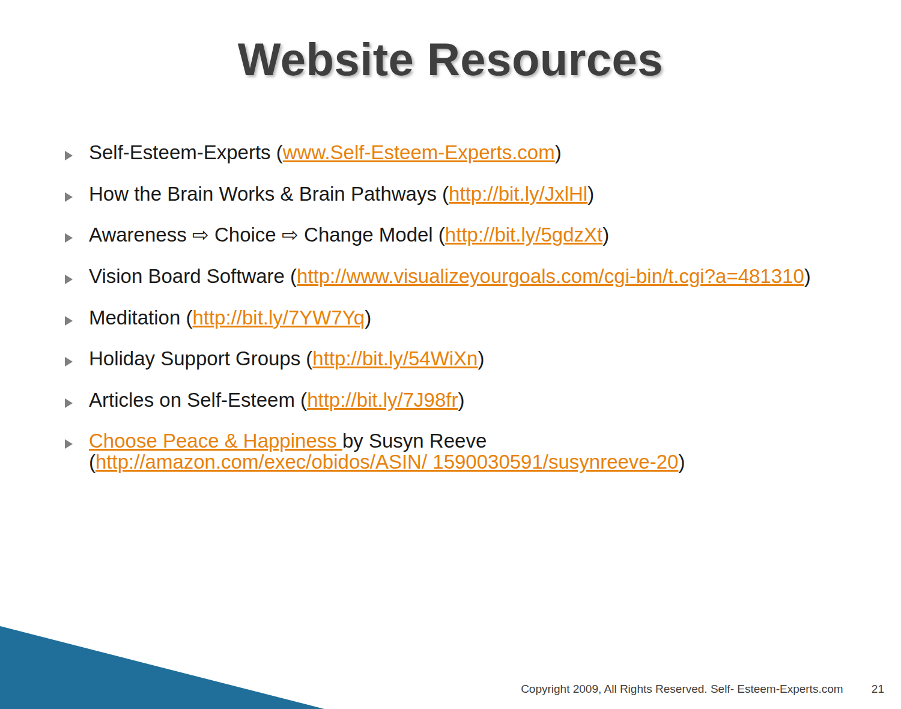Website Resources
Self-Esteem-Experts (www.Self-Esteem-Experts.com)
How the Brain Works & Brain Pathways (http://bit.ly/JxlHl)
Awareness ⇨ Choice ⇨ Change Model (http://bit.ly/5gdzXt)
Vision Board Software (http://www.visualizeyourgoals.com/cgi-bin/t.cgi?a=481310)
Meditation (http://bit.ly/7YW7Yq)
Holiday Support Groups (http://bit.ly/54WiXn)
Articles on Self-Esteem (http://bit.ly/7J98fr)
Choose Peace & Happiness by Susyn Reeve (http://amazon.com/exec/obidos/ASIN/ 1590030591/susynreeve-20)
Copyright 2009, All Rights Reserved. Self- Esteem-Experts.com 21